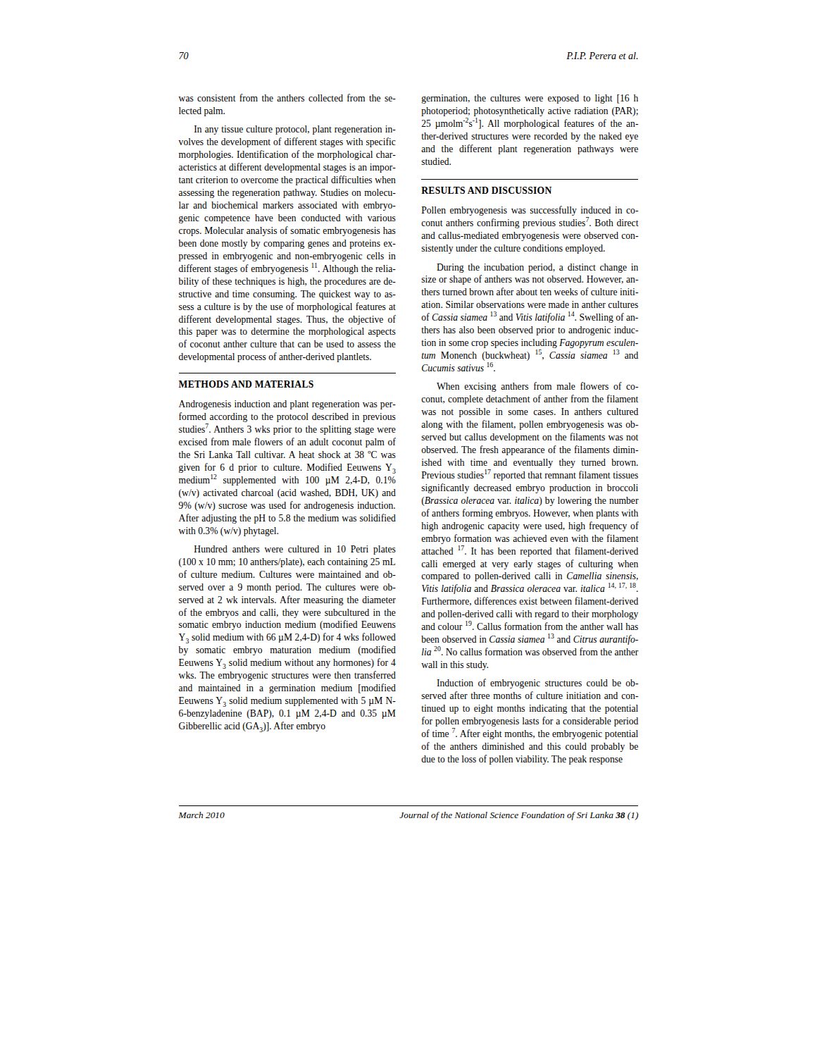70 P.I.P. Perera et al.
was consistent from the anthers collected from the selected palm.
In any tissue culture protocol, plant regeneration involves the development of different stages with specific morphologies. Identification of the morphological characteristics at different developmental stages is an important criterion to overcome the practical difficulties when assessing the regeneration pathway. Studies on molecular and biochemical markers associated with embryogenic competence have been conducted with various crops. Molecular analysis of somatic embryogenesis has been done mostly by comparing genes and proteins expressed in embryogenic and non-embryogenic cells in different stages of embryogenesis 11. Although the reliability of these techniques is high, the procedures are destructive and time consuming. The quickest way to assess a culture is by the use of morphological features at different developmental stages. Thus, the objective of this paper was to determine the morphological aspects of coconut anther culture that can be used to assess the developmental process of anther-derived plantlets.
Methods and Materials
Androgenesis induction and plant regeneration was performed according to the protocol described in previous studies7. Anthers 3 wks prior to the splitting stage were excised from male flowers of an adult coconut palm of the Sri Lanka Tall cultivar. A heat shock at 38 ºC was given for 6 d prior to culture. Modified Eeuwens Y3 medium12 supplemented with 100 µM 2,4-D, 0.1% (w/v) activated charcoal (acid washed, BDH, UK) and 9% (w/v) sucrose was used for androgenesis induction. After adjusting the pH to 5.8 the medium was solidified with 0.3% (w/v) phytagel.
Hundred anthers were cultured in 10 Petri plates (100 x 10 mm; 10 anthers/plate), each containing 25 mL of culture medium. Cultures were maintained and observed over a 9 month period. The cultures were observed at 2 wk intervals. After measuring the diameter of the embryos and calli, they were subcultured in the somatic embryo induction medium (modified Eeuwens Y3 solid medium with 66 µM 2,4-D) for 4 wks followed by somatic embryo maturation medium (modified Eeuwens Y3 solid medium without any hormones) for 4 wks. The embryogenic structures were then transferred and maintained in a germination medium [modified Eeuwens Y3 solid medium supplemented with 5 µM N-6-benzyladenine (BAP), 0.1 µM 2,4-D and 0.35 µM Gibberellic acid (GA3)]. After embryo
germination, the cultures were exposed to light [16 h photoperiod; photosynthetically active radiation (PAR); 25 µmolm-2s-1]. All morphological features of the anther-derived structures were recorded by the naked eye and the different plant regeneration pathways were studied.
Results and Discussion
Pollen embryogenesis was successfully induced in coconut anthers confirming previous studies7. Both direct and callus-mediated embryogenesis were observed consistently under the culture conditions employed.
During the incubation period, a distinct change in size or shape of anthers was not observed. However, anthers turned brown after about ten weeks of culture initiation. Similar observations were made in anther cultures of Cassia siamea 13 and Vitis latifolia 14. Swelling of anthers has also been observed prior to androgenic induction in some crop species including Fagopyrum esculentum Monench (buckwheat) 15, Cassia siamea 13 and Cucumis sativus 16.
When excising anthers from male flowers of coconut, complete detachment of anther from the filament was not possible in some cases. In anthers cultured along with the filament, pollen embryogenesis was observed but callus development on the filaments was not observed. The fresh appearance of the filaments diminished with time and eventually they turned brown. Previous studies17 reported that remnant filament tissues significantly decreased embryo production in broccoli (Brassica oleracea var. italica) by lowering the number of anthers forming embryos. However, when plants with high androgenic capacity were used, high frequency of embryo formation was achieved even with the filament attached 17. It has been reported that filament-derived calli emerged at very early stages of culturing when compared to pollen-derived calli in Camellia sinensis, Vitis latifolia and Brassica oleracea var. italica 14, 17, 18. Furthermore, differences exist between filament-derived and pollen-derived calli with regard to their morphology and colour 19. Callus formation from the anther wall has been observed in Cassia siamea 13 and Citrus aurantifolia 20. No callus formation was observed from the anther wall in this study.
Induction of embryogenic structures could be observed after three months of culture initiation and continued up to eight months indicating that the potential for pollen embryogenesis lasts for a considerable period of time 7. After eight months, the embryogenic potential of the anthers diminished and this could probably be due to the loss of pollen viability. The peak response
March 2010 Journal of the National Science Foundation of Sri Lanka 38 (1)